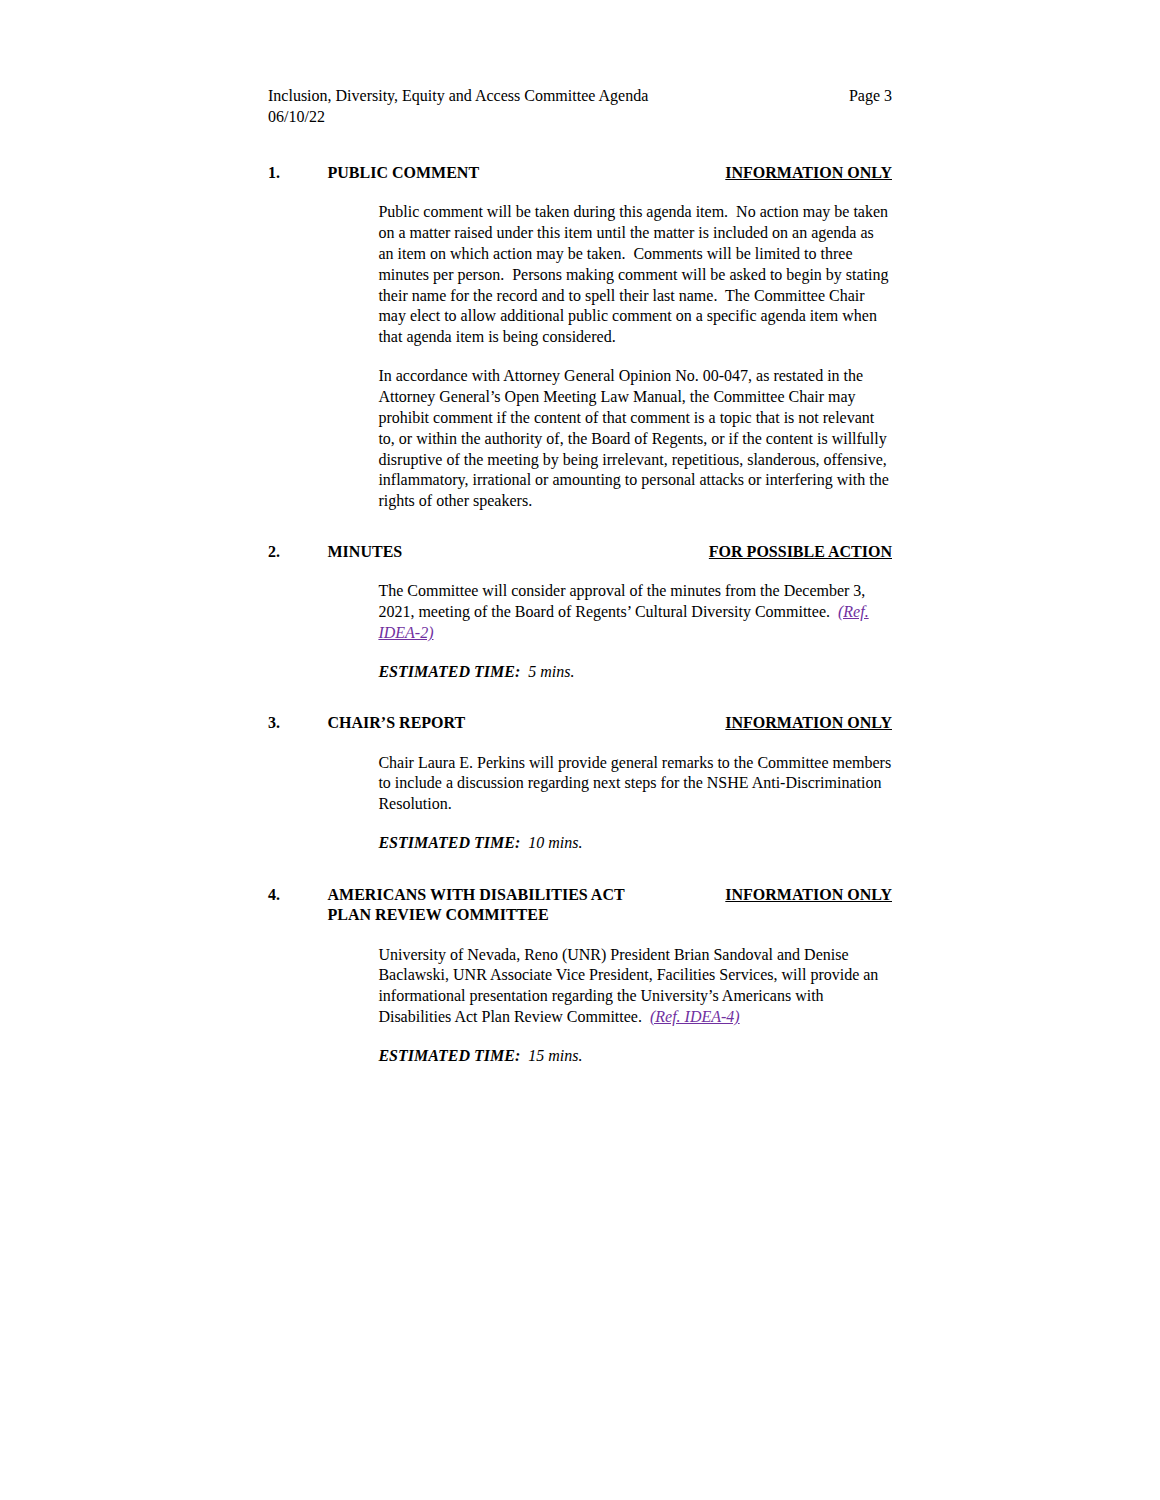Inclusion, Diversity, Equity and Access Committee Agenda
06/10/22
Page 3
1.
Public Comment
Information Only
Public comment will be taken during this agenda item. No action may be taken on a matter raised under this item until the matter is included on an agenda as an item on which action may be taken. Comments will be limited to three minutes per person. Persons making comment will be asked to begin by stating their name for the record and to spell their last name. The Committee Chair may elect to allow additional public comment on a specific agenda item when that agenda item is being considered.
In accordance with Attorney General Opinion No. 00-047, as restated in the Attorney General’s Open Meeting Law Manual, the Committee Chair may prohibit comment if the content of that comment is a topic that is not relevant to, or within the authority of, the Board of Regents, or if the content is willfully disruptive of the meeting by being irrelevant, repetitious, slanderous, offensive, inflammatory, irrational or amounting to personal attacks or interfering with the rights of other speakers.
2.
Minutes
For Possible Action
The Committee will consider approval of the minutes from the December 3, 2021, meeting of the Board of Regents’ Cultural Diversity Committee. (Ref. IDEA-2)
ESTIMATED TIME: 5 mins.
3.
Chair’s Report
Information Only
Chair Laura E. Perkins will provide general remarks to the Committee members to include a discussion regarding next steps for the NSHE Anti-Discrimination Resolution.
ESTIMATED TIME: 10 mins.
4.
Americans with Disabilities Act
Information Only
Plan Review Committee
University of Nevada, Reno (UNR) President Brian Sandoval and Denise Baclawski, UNR Associate Vice President, Facilities Services, will provide an informational presentation regarding the University’s Americans with Disabilities Act Plan Review Committee. (Ref. IDEA-4)
ESTIMATED TIME: 15 mins.